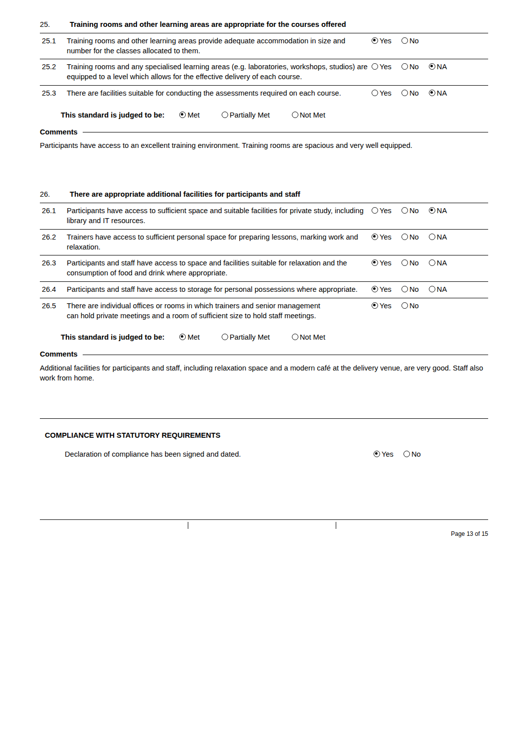25.
Training rooms and other learning areas are appropriate for the courses offered
| 25.1 | Training rooms and other learning areas provide adequate accommodation in size and number for the classes allocated to them. | Yes No |
| 25.2 | Training rooms and any specialised learning areas (e.g. laboratories, workshops, studios) are equipped to a level which allows for the effective delivery of each course. | Yes No NA |
| 25.3 | There are facilities suitable for conducting the assessments required on each course. | Yes No NA |
This standard is judged to be:
Met Partially Met Not Met
Comments
Participants have access to an excellent training environment. Training rooms are spacious and very well equipped.
26.
There are appropriate additional facilities for participants and staff
| 26.1 | Participants have access to sufficient space and suitable facilities for private study, including library and IT resources. | Yes No NA |
| 26.2 | Trainers have access to sufficient personal space for preparing lessons, marking work and relaxation. | Yes No NA |
| 26.3 | Participants and staff have access to space and facilities suitable for relaxation and the consumption of food and drink where appropriate. | Yes No NA |
| 26.4 | Participants and staff have access to storage for personal possessions where appropriate. | Yes No NA |
| 26.5 | There are individual offices or rooms in which trainers and senior management can hold private meetings and a room of sufficient size to hold staff meetings. | Yes No |
This standard is judged to be:
Met Partially Met Not Met
Comments
Additional facilities for participants and staff, including relaxation space and a modern café at the delivery venue, are very good. Staff also work from home.
COMPLIANCE WITH STATUTORY REQUIREMENTS
Declaration of compliance has been signed and dated.
Yes No
Page 13 of 15